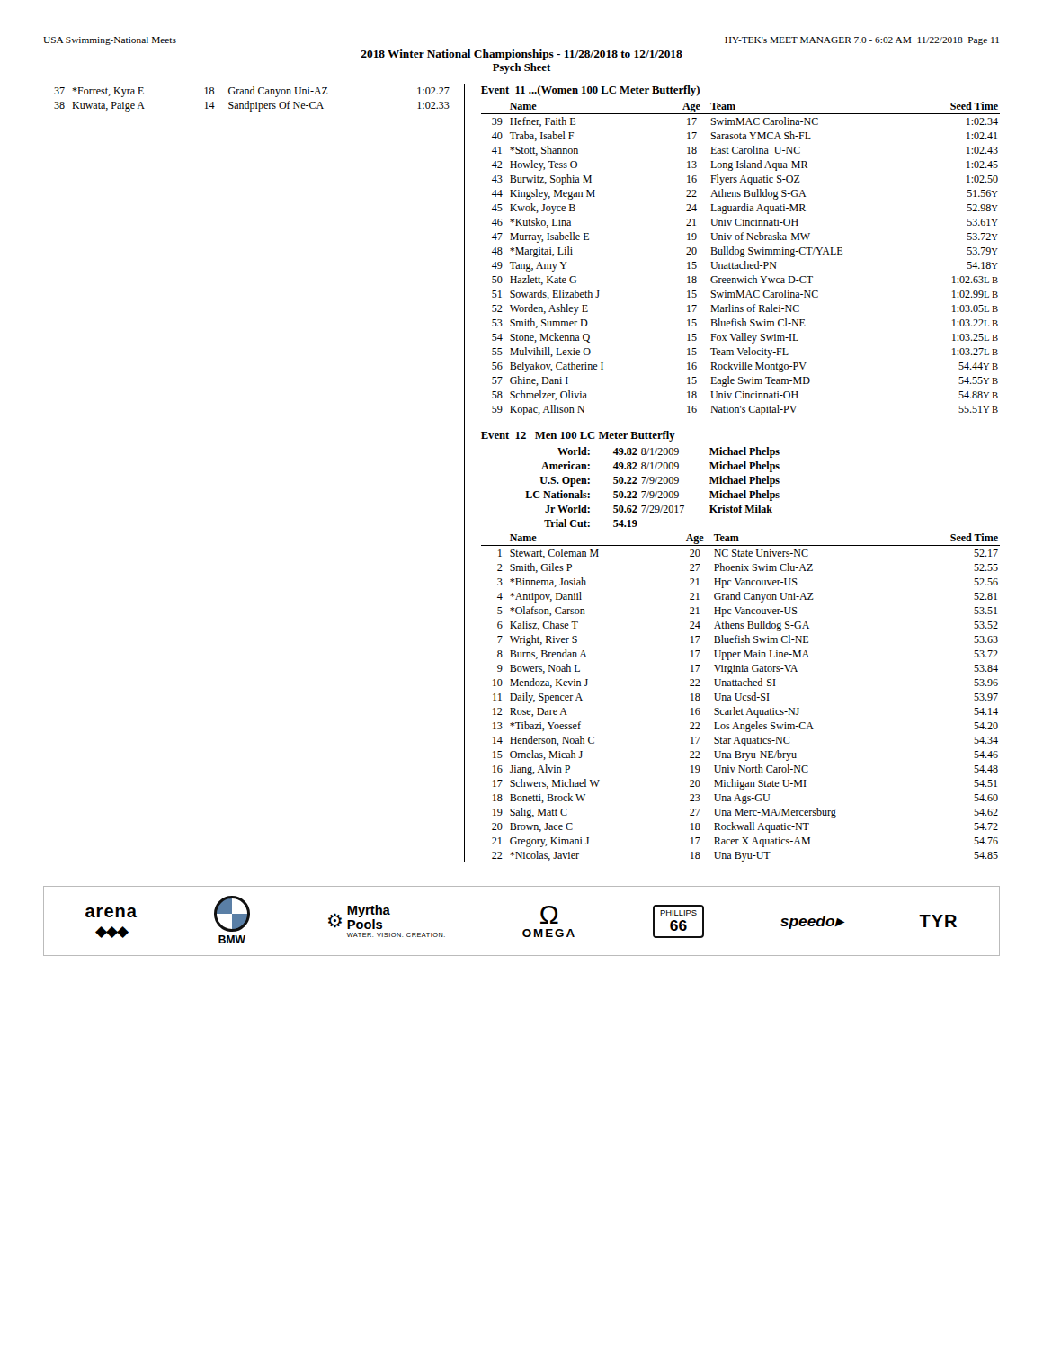USA Swimming-National Meets
HY-TEK's MEET MANAGER 7.0 - 6:02 AM 11/22/2018 Page 11
2018 Winter National Championships - 11/28/2018 to 12/1/2018
Psych Sheet
| 37 | *Forrest, Kyra E | 18 | Grand Canyon Uni-AZ | 1:02.27 |
| 38 | Kuwata, Paige A | 14 | Sandpipers Of Ne-CA | 1:02.33 |
Event 11 ...(Women 100 LC Meter Butterfly)
| | Name | Age | Team | Seed Time |
| 39 | Hefner, Faith E | 17 | SwimMAC Carolina-NC | 1:02.34 |
| 40 | Traba, Isabel F | 17 | Sarasota YMCA Sh-FL | 1:02.41 |
| 41 | *Stott, Shannon | 18 | East Carolina U-NC | 1:02.43 |
| 42 | Howley, Tess O | 13 | Long Island Aqua-MR | 1:02.45 |
| 43 | Burwitz, Sophia M | 16 | Flyers Aquatic S-OZ | 1:02.50 |
| 44 | Kingsley, Megan M | 22 | Athens Bulldog S-GA | 51.56 Y |
| 45 | Kwok, Joyce B | 24 | Laguardia Aquati-MR | 52.98 Y |
| 46 | *Kutsko, Lina | 21 | Univ Cincinnati-OH | 53.61 Y |
| 47 | Murray, Isabelle E | 19 | Univ of Nebraska-MW | 53.72 Y |
| 48 | *Margitai, Lili | 20 | Bulldog Swimming-CT/YALE | 53.79 Y |
| 49 | Tang, Amy Y | 15 | Unattached-PN | 54.18 Y |
| 50 | Hazlett, Kate G | 18 | Greenwich Ywca D-CT | 1:02.63 L B |
| 51 | Sowards, Elizabeth J | 15 | SwimMAC Carolina-NC | 1:02.99 L B |
| 52 | Worden, Ashley E | 17 | Marlins of Ralei-NC | 1:03.05 L B |
| 53 | Smith, Summer D | 15 | Bluefish Swim Cl-NE | 1:03.22 L B |
| 54 | Stone, Mckenna Q | 15 | Fox Valley Swim-IL | 1:03.25 L B |
| 55 | Mulvihill, Lexie O | 15 | Team Velocity-FL | 1:03.27 L B |
| 56 | Belyakov, Catherine I | 16 | Rockville Montgo-PV | 54.44 Y B |
| 57 | Ghine, Dani I | 15 | Eagle Swim Team-MD | 54.55 Y B |
| 58 | Schmelzer, Olivia | 18 | Univ Cincinnati-OH | 54.88 Y B |
| 59 | Kopac, Allison N | 16 | Nation's Capital-PV | 55.51 Y B |
Event 12 Men 100 LC Meter Butterfly
| World: | 49.82 | 8/1/2009 | Michael Phelps |
| American: | 49.82 | 8/1/2009 | Michael Phelps |
| U.S. Open: | 50.22 | 7/9/2009 | Michael Phelps |
| LC Nationals: | 50.22 | 7/9/2009 | Michael Phelps |
| Jr World: | 50.62 | 7/29/2017 | Kristof Milak |
| Trial Cut: | 54.19 | | |
| | Name | Age | Team | Seed Time |
| 1 | Stewart, Coleman M | 20 | NC State Univers-NC | 52.17 |
| 2 | Smith, Giles P | 27 | Phoenix Swim Clu-AZ | 52.55 |
| 3 | *Binnema, Josiah | 21 | Hpc Vancouver-US | 52.56 |
| 4 | *Antipov, Daniil | 21 | Grand Canyon Uni-AZ | 52.81 |
| 5 | *Olafson, Carson | 21 | Hpc Vancouver-US | 53.51 |
| 6 | Kalisz, Chase T | 24 | Athens Bulldog S-GA | 53.52 |
| 7 | Wright, River S | 17 | Bluefish Swim Cl-NE | 53.63 |
| 8 | Burns, Brendan A | 17 | Upper Main Line-MA | 53.72 |
| 9 | Bowers, Noah L | 17 | Virginia Gators-VA | 53.84 |
| 10 | Mendoza, Kevin J | 22 | Unattached-SI | 53.96 |
| 11 | Daily, Spencer A | 18 | Una Ucsd-SI | 53.97 |
| 12 | Rose, Dare A | 16 | Scarlet Aquatics-NJ | 54.14 |
| 13 | *Tibazi, Yoessef | 22 | Los Angeles Swim-CA | 54.20 |
| 14 | Henderson, Noah C | 17 | Star Aquatics-NC | 54.34 |
| 15 | Ornelas, Micah J | 22 | Una Bryu-NE/bryu | 54.46 |
| 16 | Jiang, Alvin P | 19 | Univ North Carol-NC | 54.48 |
| 17 | Schwers, Michael W | 20 | Michigan State U-MI | 54.51 |
| 18 | Bonetti, Brock W | 23 | Una Ags-GU | 54.60 |
| 19 | Salig, Matt C | 27 | Una Merc-MA/Mercersburg | 54.62 |
| 20 | Brown, Jace C | 18 | Rockwall Aquatic-NT | 54.72 |
| 21 | Gregory, Kimani J | 17 | Racer X Aquatics-AM | 54.76 |
| 22 | *Nicolas, Javier | 18 | Una Byu-UT | 54.85 |
arena
◆◆◆
BMW
⚙
Myrtha
Pools
WATER. VISION. CREATION.
Ω
OMEGA
PHILLIPS
66
speedo▸
TYR